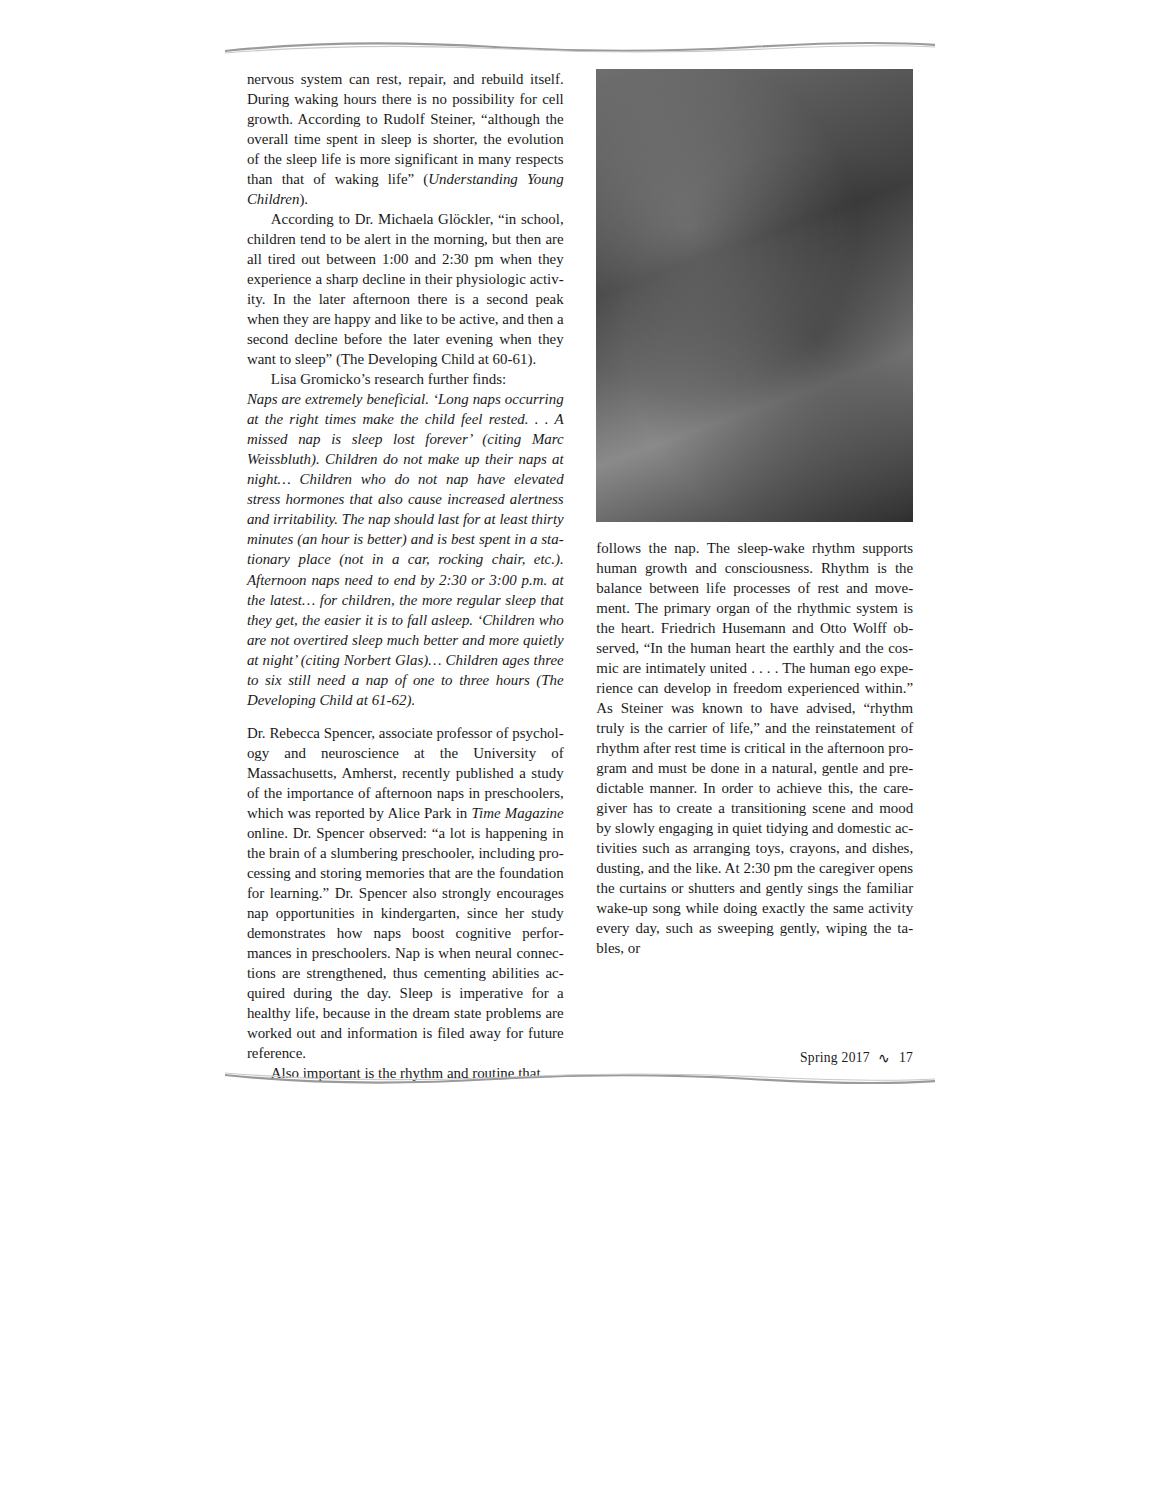nervous system can rest, repair, and rebuild itself. During waking hours there is no possibility for cell growth. According to Rudolf Steiner, “although the overall time spent in sleep is shorter, the evolution of the sleep life is more significant in many respects than that of waking life” (Understanding Young Children).
According to Dr. Michaela Glöckler, “in school, children tend to be alert in the morning, but then are all tired out between 1:00 and 2:30 pm when they experience a sharp decline in their physiologic activity. In the later afternoon there is a second peak when they are happy and like to be active, and then a second decline before the later evening when they want to sleep” (The Developing Child at 60-61).
Lisa Gromicko’s research further finds:
Naps are extremely beneficial. ‘Long naps occurring at the right times make the child feel rested. . . A missed nap is sleep lost forever’ (citing Marc Weissbluth). Children do not make up their naps at night… Children who do not nap have elevated stress hormones that also cause increased alertness and irritability. The nap should last for at least thirty minutes (an hour is better) and is best spent in a stationary place (not in a car, rocking chair, etc.). Afternoon naps need to end by 2:30 or 3:00 p.m. at the latest… for children, the more regular sleep that they get, the easier it is to fall asleep. ‘Children who are not overtired sleep much better and more quietly at night’ (citing Norbert Glas)… Children ages three to six still need a nap of one to three hours (The Developing Child at 61-62).
Dr. Rebecca Spencer, associate professor of psychology and neuroscience at the University of Massachusetts, Amherst, recently published a study of the importance of afternoon naps in preschoolers, which was reported by Alice Park in Time Magazine online. Dr. Spencer observed: “a lot is happening in the brain of a slumbering preschooler, including processing and storing memories that are the foundation for learning.” Dr. Spencer also strongly encourages nap opportunities in kindergarten, since her study demonstrates how naps boost cognitive performances in preschoolers. Nap is when neural connections are strengthened, thus cementing abilities acquired during the day. Sleep is imperative for a healthy life, because in the dream state problems are worked out and information is filed away for future reference.
Also important is the rhythm and routine that
follows the nap. The sleep-wake rhythm supports human growth and consciousness. Rhythm is the balance between life processes of rest and movement. The primary organ of the rhythmic system is the heart. Friedrich Husemann and Otto Wolff observed, “In the human heart the earthly and the cosmic are intimately united . . . . The human ego experience can develop in freedom experienced within.” As Steiner was known to have advised, “rhythm truly is the carrier of life,” and the reinstatement of rhythm after rest time is critical in the afternoon program and must be done in a natural, gentle and predictable manner. In order to achieve this, the caregiver has to create a transitioning scene and mood by slowly engaging in quiet tidying and domestic activities such as arranging toys, crayons, and dishes, dusting, and the like. At 2:30 pm the caregiver opens the curtains or shutters and gently sings the familiar wake-up song while doing exactly the same activity every day, such as sweeping gently, wiping the tables, or
Spring 2017 ∿ 17